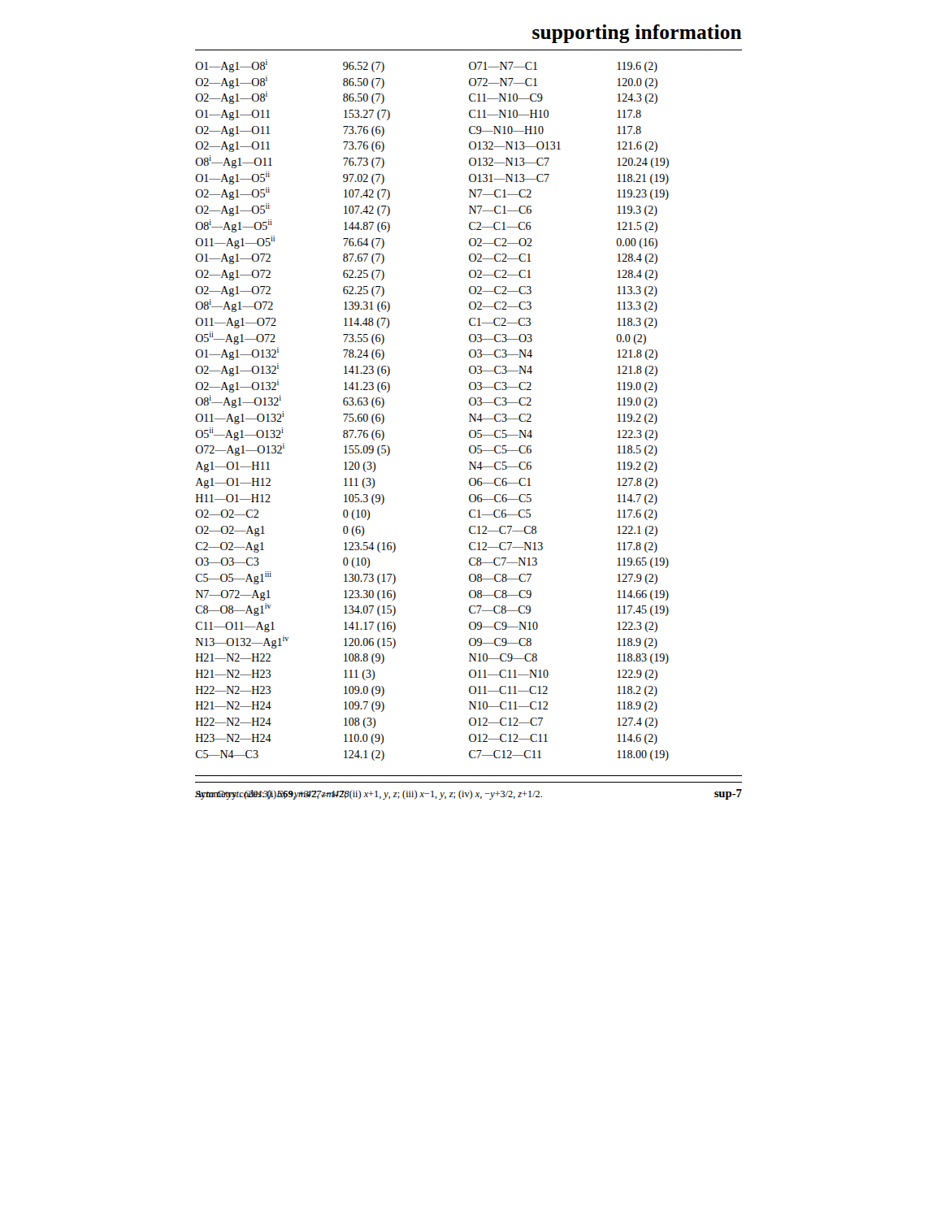supporting information
| O1—Ag1—O8 i | 96.52 (7) | O71—N7—C1 | 119.6 (2) |
| O2—Ag1—O8 i | 86.50 (7) | O72—N7—C1 | 120.0 (2) |
| O2—Ag1—O8 i | 86.50 (7) | C11—N10—C9 | 124.3 (2) |
| O1—Ag1—O11 | 153.27 (7) | C11—N10—H10 | 117.8 |
| O2—Ag1—O11 | 73.76 (6) | C9—N10—H10 | 117.8 |
| O2—Ag1—O11 | 73.76 (6) | O132—N13—O131 | 121.6 (2) |
| O8 i —Ag1—O11 | 76.73 (7) | O132—N13—C7 | 120.24 (19) |
| O1—Ag1—O5 ii | 97.02 (7) | O131—N13—C7 | 118.21 (19) |
| O2—Ag1—O5 ii | 107.42 (7) | N7—C1—C2 | 119.23 (19) |
| O2—Ag1—O5 ii | 107.42 (7) | N7—C1—C6 | 119.3 (2) |
| O8 i —Ag1—O5 ii | 144.87 (6) | C2—C1—C6 | 121.5 (2) |
| O11—Ag1—O5 ii | 76.64 (7) | O2—C2—O2 | 0.00 (16) |
| O1—Ag1—O72 | 87.67 (7) | O2—C2—C1 | 128.4 (2) |
| O2—Ag1—O72 | 62.25 (7) | O2—C2—C1 | 128.4 (2) |
| O2—Ag1—O72 | 62.25 (7) | O2—C2—C3 | 113.3 (2) |
| O8 i —Ag1—O72 | 139.31 (6) | O2—C2—C3 | 113.3 (2) |
| O11—Ag1—O72 | 114.48 (7) | C1—C2—C3 | 118.3 (2) |
| O5 ii —Ag1—O72 | 73.55 (6) | O3—C3—O3 | 0.0 (2) |
| O1—Ag1—O132 i | 78.24 (6) | O3—C3—N4 | 121.8 (2) |
| O2—Ag1—O132 i | 141.23 (6) | O3—C3—N4 | 121.8 (2) |
| O2—Ag1—O132 i | 141.23 (6) | O3—C3—C2 | 119.0 (2) |
| O8 i —Ag1—O132 i | 63.63 (6) | O3—C3—C2 | 119.0 (2) |
| O11—Ag1—O132 i | 75.60 (6) | N4—C3—C2 | 119.2 (2) |
| O5 ii —Ag1—O132 i | 87.76 (6) | O5—C5—N4 | 122.3 (2) |
| O72—Ag1—O132 i | 155.09 (5) | O5—C5—C6 | 118.5 (2) |
| Ag1—O1—H11 | 120 (3) | N4—C5—C6 | 119.2 (2) |
| Ag1—O1—H12 | 111 (3) | O6—C6—C1 | 127.8 (2) |
| H11—O1—H12 | 105.3 (9) | O6—C6—C5 | 114.7 (2) |
| O2—O2—C2 | 0 (10) | C1—C6—C5 | 117.6 (2) |
| O2—O2—Ag1 | 0 (6) | C12—C7—C8 | 122.1 (2) |
| C2—O2—Ag1 | 123.54 (16) | C12—C7—N13 | 117.8 (2) |
| O3—O3—C3 | 0 (10) | C8—C7—N13 | 119.65 (19) |
| C5—O5—Ag1 iii | 130.73 (17) | O8—C8—C7 | 127.9 (2) |
| N7—O72—Ag1 | 123.30 (16) | O8—C8—C9 | 114.66 (19) |
| C8—O8—Ag1 iv | 134.07 (15) | C7—C8—C9 | 117.45 (19) |
| C11—O11—Ag1 | 141.17 (16) | O9—C9—N10 | 122.3 (2) |
| N13—O132—Ag1 iv | 120.06 (15) | O9—C9—C8 | 118.9 (2) |
| H21—N2—H22 | 108.8 (9) | N10—C9—C8 | 118.83 (19) |
| H21—N2—H23 | 111 (3) | O11—C11—N10 | 122.9 (2) |
| H22—N2—H23 | 109.0 (9) | O11—C11—C12 | 118.2 (2) |
| H21—N2—H24 | 109.7 (9) | N10—C11—C12 | 118.9 (2) |
| H22—N2—H24 | 108 (3) | O12—C12—C7 | 127.4 (2) |
| H23—N2—H24 | 110.0 (9) | O12—C12—C11 | 114.6 (2) |
| C5—N4—C3 | 124.1 (2) | C7—C12—C11 | 118.00 (19) |
Symmetry codes: (i) x, −y+3/2, z−1/2; (ii) x+1, y, z; (iii) x−1, y, z; (iv) x, −y+3/2, z+1/2.
Acta Cryst. (2013). E69, m477–m478
sup-7